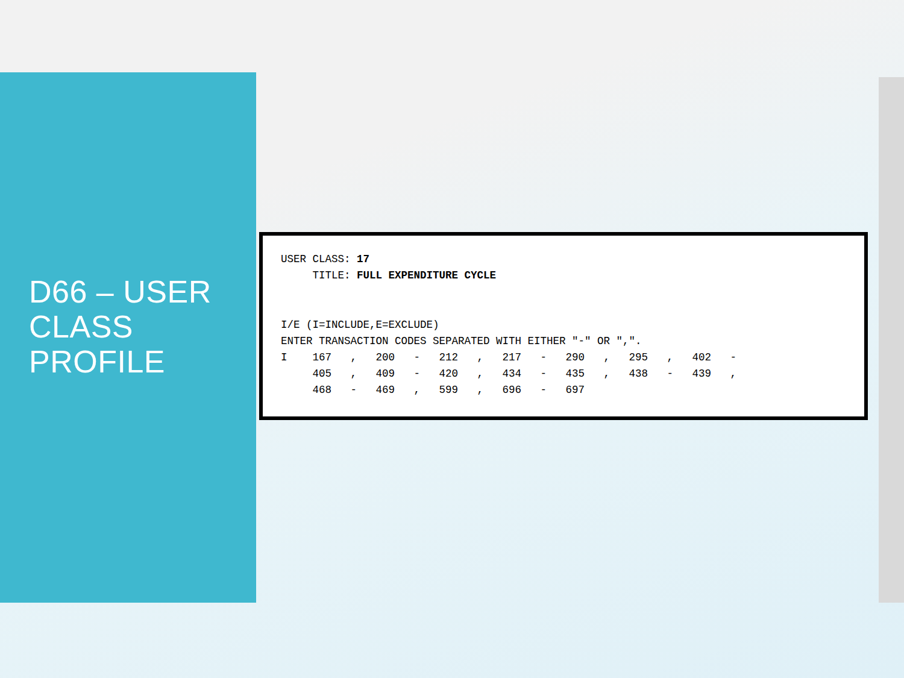D66 – USER CLASS PROFILE
USER CLASS: 17
     TITLE: FULL EXPENDITURE CYCLE


I/E (I=INCLUDE,E=EXCLUDE)
ENTER TRANSACTION CODES SEPARATED WITH EITHER "-" OR ",".
I    167   ,   200   -   212   ,   217   -   290   ,   295   ,   402   -
     405   ,   409   -   420   ,   434   -   435   ,   438   -   439   ,
     468   -   469   ,   599   ,   696   -   697